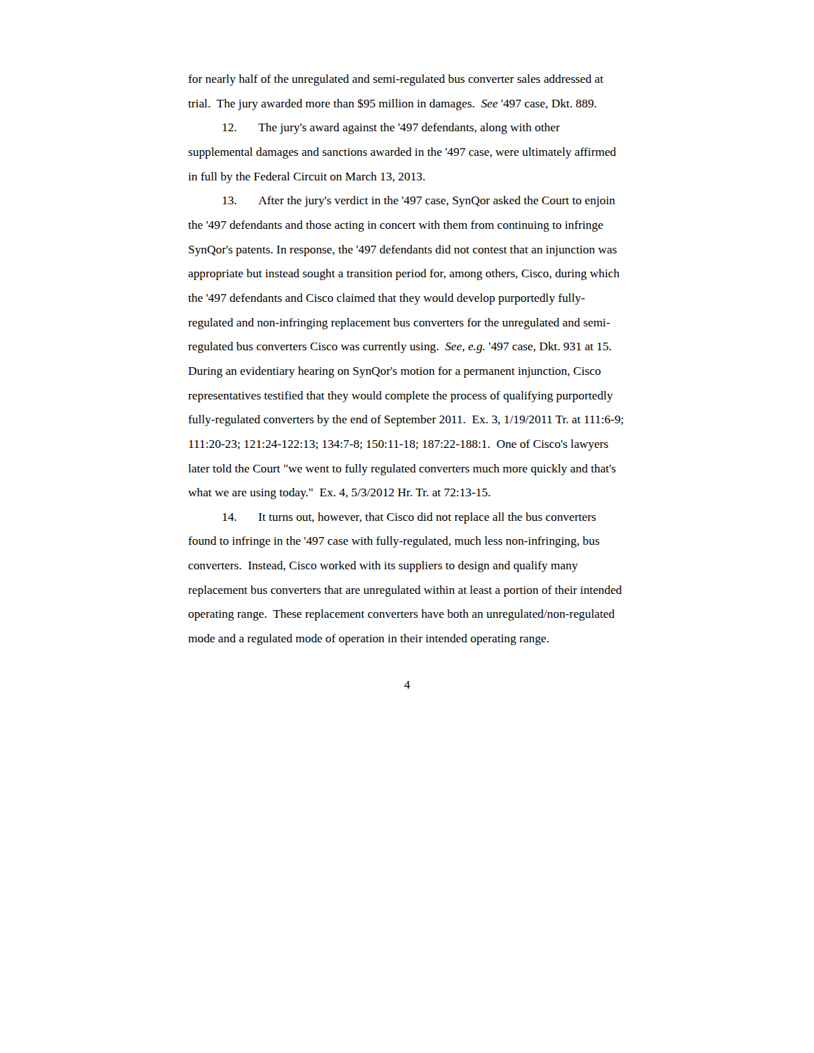for nearly half of the unregulated and semi-regulated bus converter sales addressed at trial. The jury awarded more than $95 million in damages. See '497 case, Dkt. 889.
12. The jury's award against the '497 defendants, along with other supplemental damages and sanctions awarded in the '497 case, were ultimately affirmed in full by the Federal Circuit on March 13, 2013.
13. After the jury's verdict in the '497 case, SynQor asked the Court to enjoin the '497 defendants and those acting in concert with them from continuing to infringe SynQor's patents. In response, the '497 defendants did not contest that an injunction was appropriate but instead sought a transition period for, among others, Cisco, during which the '497 defendants and Cisco claimed that they would develop purportedly fully-regulated and non-infringing replacement bus converters for the unregulated and semi-regulated bus converters Cisco was currently using. See, e.g. '497 case, Dkt. 931 at 15. During an evidentiary hearing on SynQor's motion for a permanent injunction, Cisco representatives testified that they would complete the process of qualifying purportedly fully-regulated converters by the end of September 2011. Ex. 3, 1/19/2011 Tr. at 111:6-9; 111:20-23; 121:24-122:13; 134:7-8; 150:11-18; 187:22-188:1. One of Cisco's lawyers later told the Court "we went to fully regulated converters much more quickly and that's what we are using today." Ex. 4, 5/3/2012 Hr. Tr. at 72:13-15.
14. It turns out, however, that Cisco did not replace all the bus converters found to infringe in the '497 case with fully-regulated, much less non-infringing, bus converters. Instead, Cisco worked with its suppliers to design and qualify many replacement bus converters that are unregulated within at least a portion of their intended operating range. These replacement converters have both an unregulated/non-regulated mode and a regulated mode of operation in their intended operating range.
4